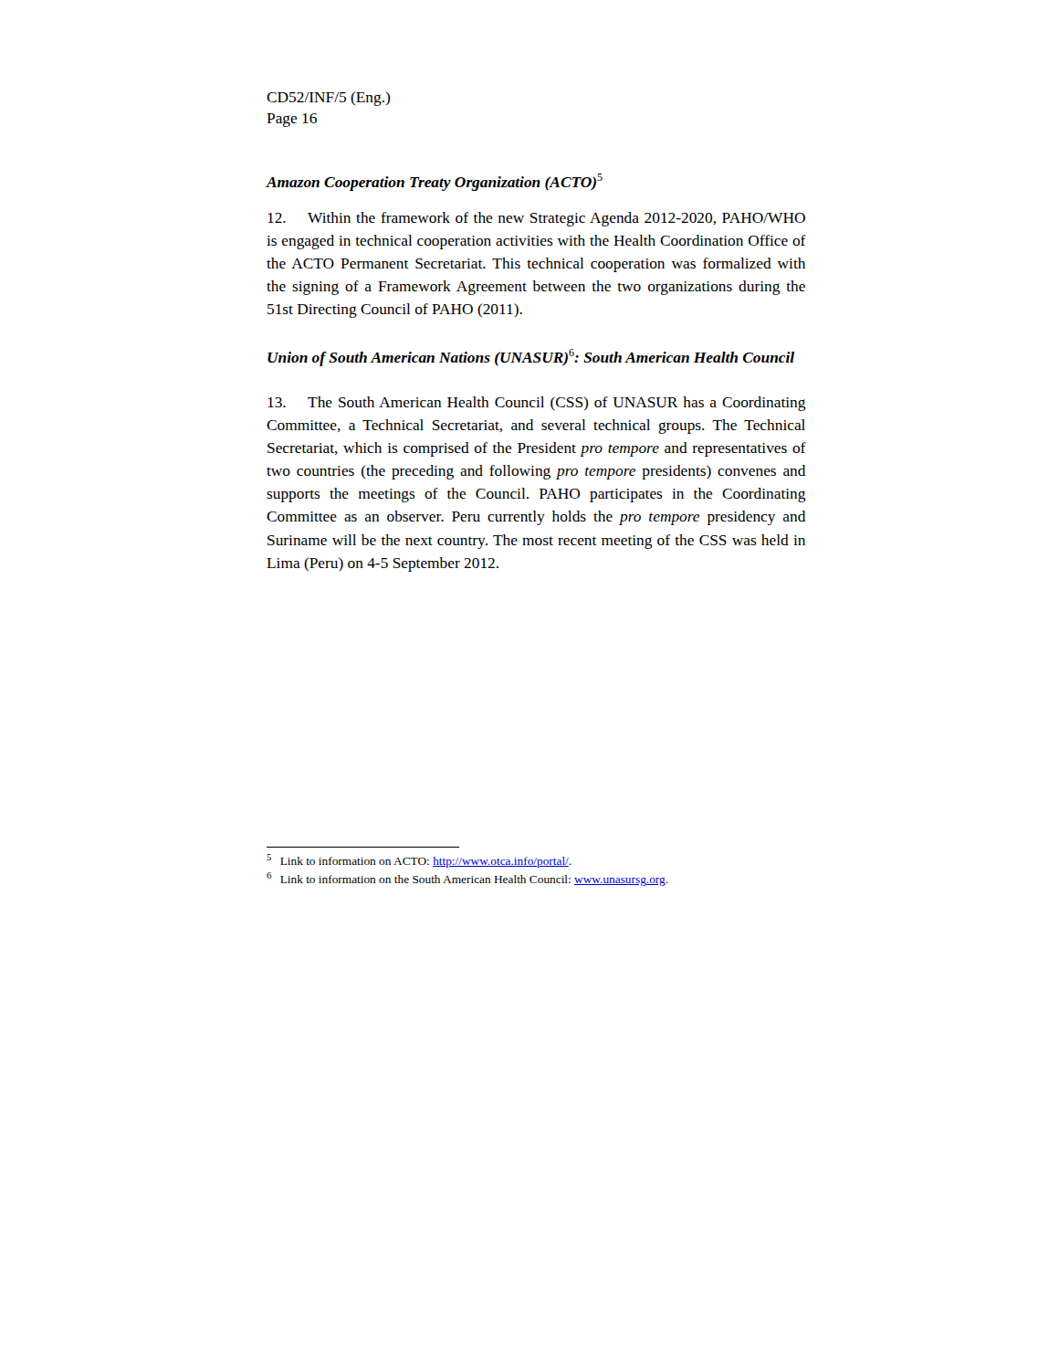CD52/INF/5 (Eng.)
Page 16
Amazon Cooperation Treaty Organization (ACTO)5
12. Within the framework of the new Strategic Agenda 2012-2020, PAHO/WHO is engaged in technical cooperation activities with the Health Coordination Office of the ACTO Permanent Secretariat. This technical cooperation was formalized with the signing of a Framework Agreement between the two organizations during the 51st Directing Council of PAHO (2011).
Union of South American Nations (UNASUR)6: South American Health Council
13. The South American Health Council (CSS) of UNASUR has a Coordinating Committee, a Technical Secretariat, and several technical groups. The Technical Secretariat, which is comprised of the President pro tempore and representatives of two countries (the preceding and following pro tempore presidents) convenes and supports the meetings of the Council. PAHO participates in the Coordinating Committee as an observer. Peru currently holds the pro tempore presidency and Suriname will be the next country. The most recent meeting of the CSS was held in Lima (Peru) on 4-5 September 2012.
5 Link to information on ACTO: http://www.otca.info/portal/.
6 Link to information on the South American Health Council: www.unasursg.org.